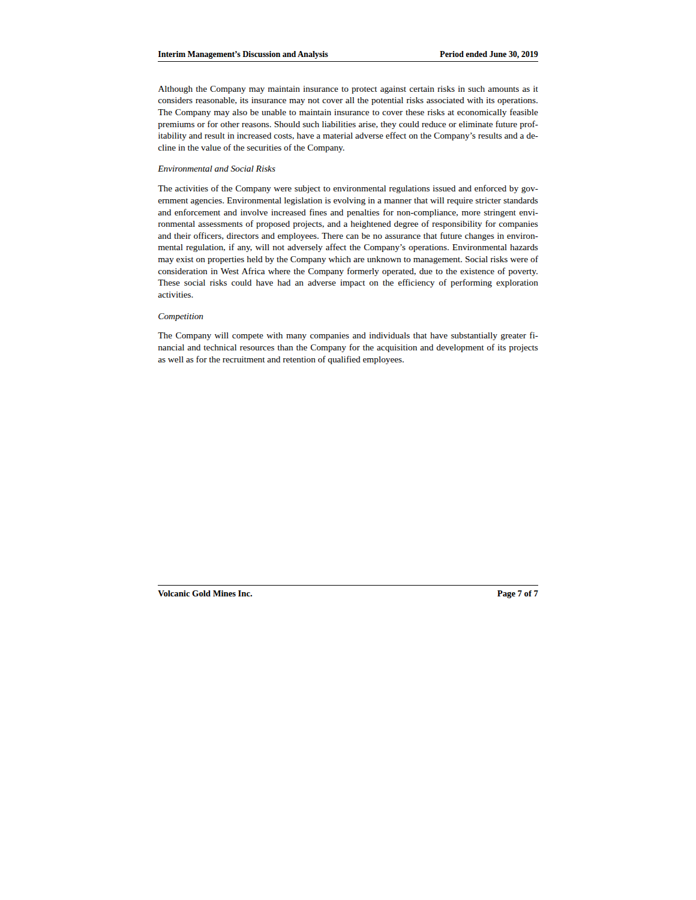Interim Management’s Discussion and Analysis
Period ended June 30, 2019
Although the Company may maintain insurance to protect against certain risks in such amounts as it considers reasonable, its insurance may not cover all the potential risks associated with its operations. The Company may also be unable to maintain insurance to cover these risks at economically feasible premiums or for other reasons. Should such liabilities arise, they could reduce or eliminate future profitability and result in increased costs, have a material adverse effect on the Company’s results and a decline in the value of the securities of the Company.
Environmental and Social Risks
The activities of the Company were subject to environmental regulations issued and enforced by government agencies. Environmental legislation is evolving in a manner that will require stricter standards and enforcement and involve increased fines and penalties for non-compliance, more stringent environmental assessments of proposed projects, and a heightened degree of responsibility for companies and their officers, directors and employees. There can be no assurance that future changes in environmental regulation, if any, will not adversely affect the Company’s operations. Environmental hazards may exist on properties held by the Company which are unknown to management. Social risks were of consideration in West Africa where the Company formerly operated, due to the existence of poverty. These social risks could have had an adverse impact on the efficiency of performing exploration activities.
Competition
The Company will compete with many companies and individuals that have substantially greater financial and technical resources than the Company for the acquisition and development of its projects as well as for the recruitment and retention of qualified employees.
Volcanic Gold Mines Inc.
Page 7 of 7